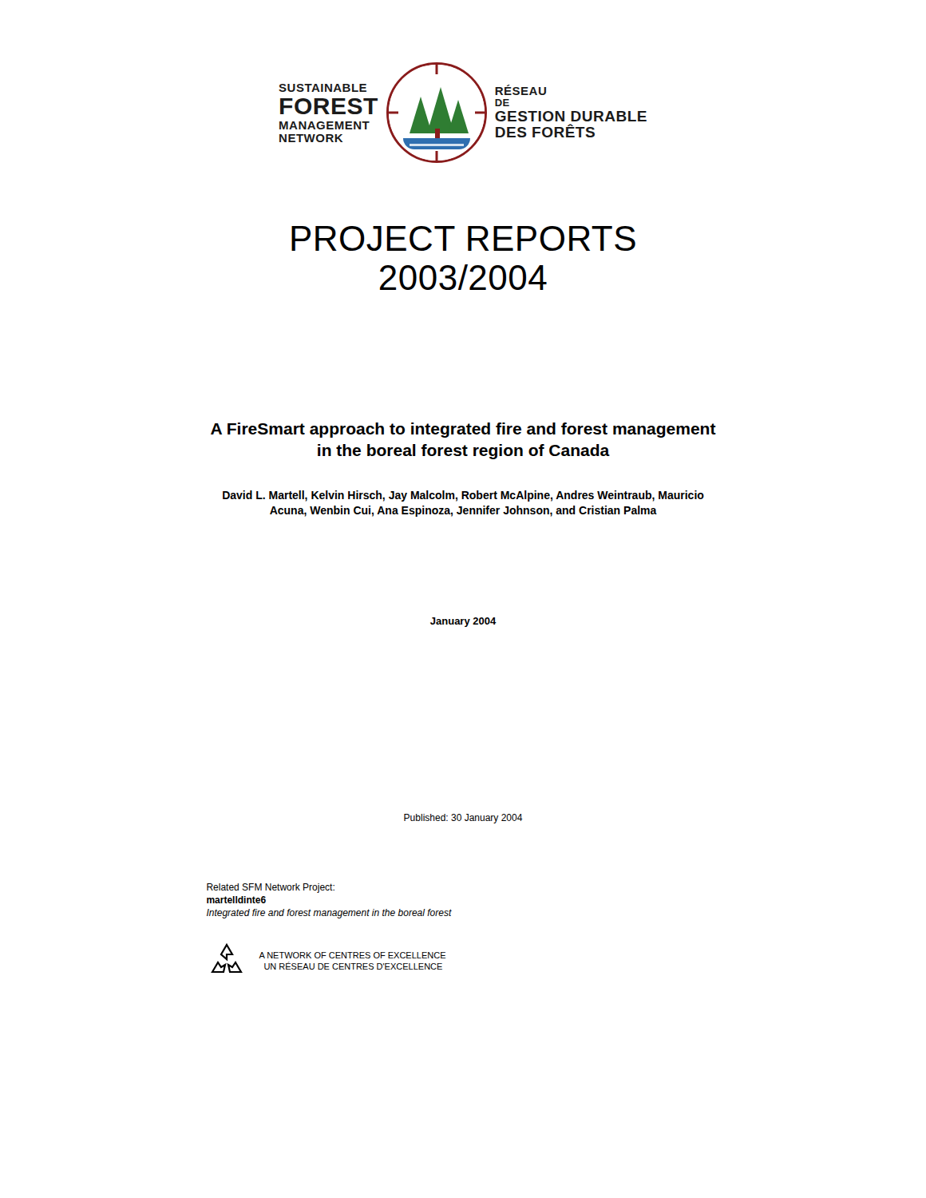SUSTAINABLE
FOREST
MANAGEMENT
NETWORK
RÉSEAU
DE
GESTION DURABLE
DES FORÊTS
PROJECT REPORTS
2003/2004
A FireSmart approach to integrated fire and forest management in the boreal forest region of Canada
David L. Martell, Kelvin Hirsch, Jay Malcolm, Robert McAlpine, Andres Weintraub, Mauricio Acuna, Wenbin Cui, Ana Espinoza, Jennifer Johnson, and Cristian Palma
January 2004
Published: 30 January 2004
Related SFM Network Project:
martelldinte6
Integrated fire and forest management in the boreal forest
A NETWORK OF CENTRES OF EXCELLENCE
UN RÉSEAU DE CENTRES D'EXCELLENCE